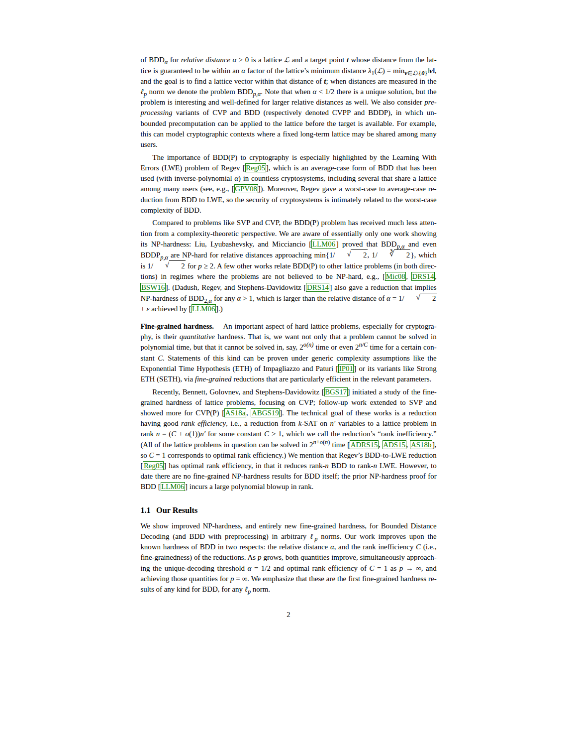of BDDα for relative distance α > 0 is a lattice ℒ and a target point t whose distance from the lattice is guaranteed to be within an α factor of the lattice’s minimum distance λ1(ℒ) = minv∈ℒ\{0}‖v‖, and the goal is to find a lattice vector within that distance of t; when distances are measured in the ℓp norm we denote the problem BDDp,α. Note that when α < 1/2 there is a unique solution, but the problem is interesting and well-defined for larger relative distances as well. We also consider preprocessing variants of CVP and BDD (respectively denoted CVPP and BDDP), in which unbounded precomputation can be applied to the lattice before the target is available. For example, this can model cryptographic contexts where a fixed long-term lattice may be shared among many users.
The importance of BDD(P) to cryptography is especially highlighted by the Learning With Errors (LWE) problem of Regev [Reg05], which is an average-case form of BDD that has been used (with inverse-polynomial α) in countless cryptosystems, including several that share a lattice among many users (see, e.g., [GPV08]). Moreover, Regev gave a worst-case to average-case reduction from BDD to LWE, so the security of cryptosystems is intimately related to the worst-case complexity of BDD.
Compared to problems like SVP and CVP, the BDD(P) problem has received much less attention from a complexity-theoretic perspective. We are aware of essentially only one work showing its NP-hardness: Liu, Lyubashevsky, and Micciancio [LLM06] proved that BDDp,α and even BDDPp,α are NP-hard for relative distances approaching min{1/2, 1/2}, which is 1/2 for p ≥ 2. A few other works relate BDD(P) to other lattice problems (in both directions) in regimes where the problems are not believed to be NP-hard, e.g., [Mic08, DRS14, BSW16]. (Dadush, Regev, and Stephens-Davidowitz [DRS14] also gave a reduction that implies NP-hardness of BDD2,α for any α > 1, which is larger than the relative distance of α = 1/2 + ε achieved by [LLM06].)
Fine-grained hardness. An important aspect of hard lattice problems, especially for cryptography, is their quantitative hardness. That is, we want not only that a problem cannot be solved in polynomial time, but that it cannot be solved in, say, 2o(n) time or even 2n/C time for a certain constant C. Statements of this kind can be proven under generic complexity assumptions like the Exponential Time Hypothesis (ETH) of Impagliazzo and Paturi [IP01] or its variants like Strong ETH (SETH), via fine-grained reductions that are particularly efficient in the relevant parameters.
Recently, Bennett, Golovnev, and Stephens-Davidowitz [BGS17] initiated a study of the fine-grained hardness of lattice problems, focusing on CVP; follow-up work extended to SVP and showed more for CVP(P) [AS18a, ABGS19]. The technical goal of these works is a reduction having good rank efficiency, i.e., a reduction from k-SAT on n′ variables to a lattice problem in rank n = (C + o(1))n′ for some constant C ≥ 1, which we call the reduction’s “rank inefficiency.” (All of the lattice problems in question can be solved in 2n+o(n) time [ADRS15, ADS15, AS18b], so C = 1 corresponds to optimal rank efficiency.) We mention that Regev’s BDD-to-LWE reduction [Reg05] has optimal rank efficiency, in that it reduces rank-n BDD to rank-n LWE. However, to date there are no fine-grained NP-hardness results for BDD itself; the prior NP-hardness proof for BDD [LLM06] incurs a large polynomial blowup in rank.
1.1 Our Results
We show improved NP-hardness, and entirely new fine-grained hardness, for Bounded Distance Decoding (and BDD with preprocessing) in arbitrary ℓp norms. Our work improves upon the known hardness of BDD in two respects: the relative distance α, and the rank inefficiency C (i.e., fine-grainedness) of the reductions. As p grows, both quantities improve, simultaneously approaching the unique-decoding threshold α = 1/2 and optimal rank efficiency of C = 1 as p → ∞, and achieving those quantities for p = ∞. We emphasize that these are the first fine-grained hardness results of any kind for BDD, for any ℓp norm.
2